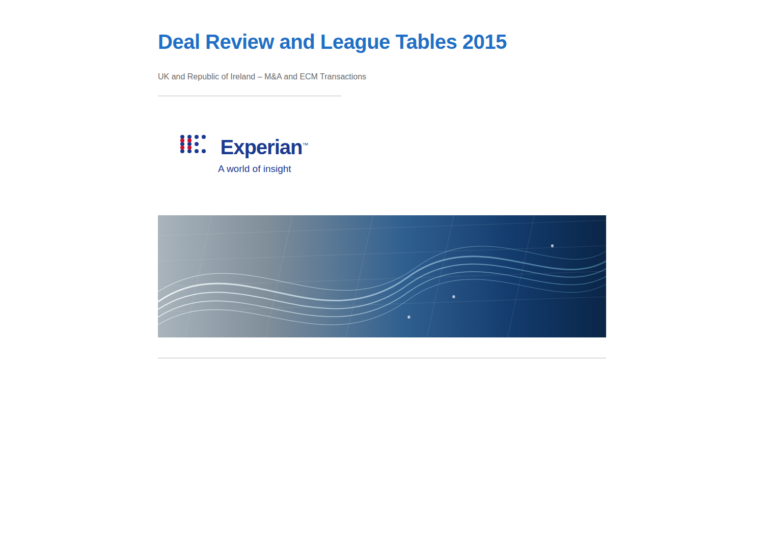Deal Review and League Tables 2015
UK and Republic of Ireland – M&A and ECM Transactions
Experian™
A world of insight